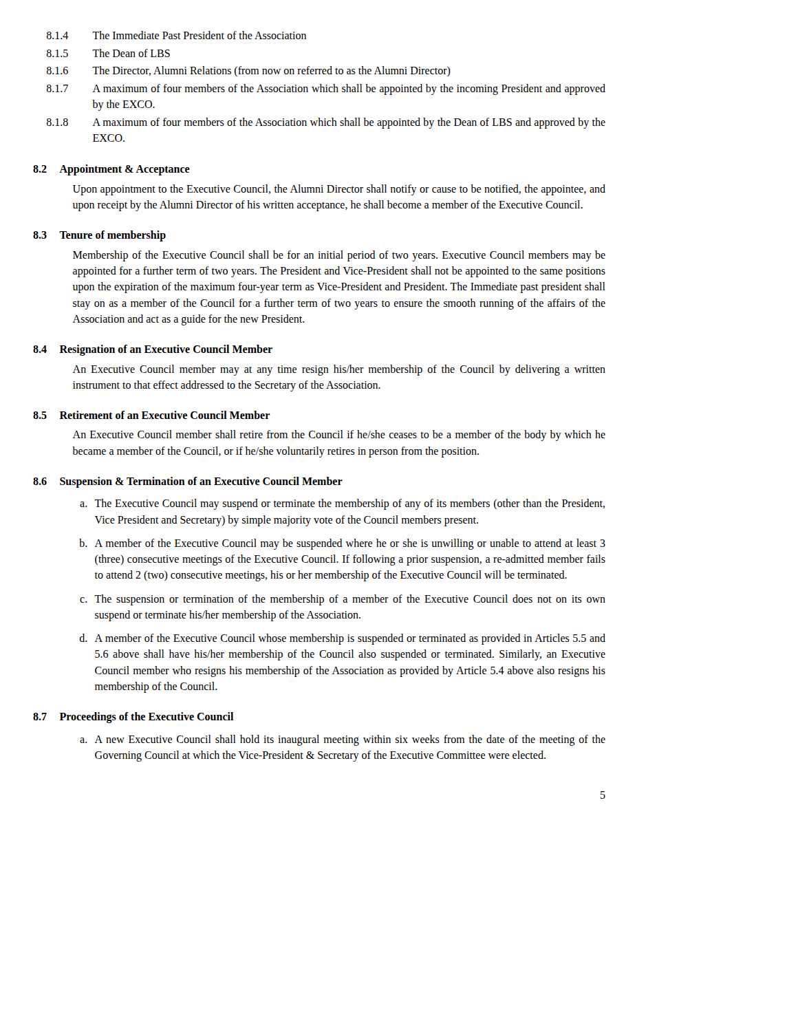8.1.4 The Immediate Past President of the Association
8.1.5 The Dean of LBS
8.1.6 The Director, Alumni Relations (from now on referred to as the Alumni Director)
8.1.7 A maximum of four members of the Association which shall be appointed by the incoming President and approved by the EXCO.
8.1.8 A maximum of four members of the Association which shall be appointed by the Dean of LBS and approved by the EXCO.
8.2 Appointment & Acceptance
Upon appointment to the Executive Council, the Alumni Director shall notify or cause to be notified, the appointee, and upon receipt by the Alumni Director of his written acceptance, he shall become a member of the Executive Council.
8.3 Tenure of membership
Membership of the Executive Council shall be for an initial period of two years. Executive Council members may be appointed for a further term of two years. The President and Vice-President shall not be appointed to the same positions upon the expiration of the maximum four-year term as Vice-President and President. The Immediate past president shall stay on as a member of the Council for a further term of two years to ensure the smooth running of the affairs of the Association and act as a guide for the new President.
8.4 Resignation of an Executive Council Member
An Executive Council member may at any time resign his/her membership of the Council by delivering a written instrument to that effect addressed to the Secretary of the Association.
8.5 Retirement of an Executive Council Member
An Executive Council member shall retire from the Council if he/she ceases to be a member of the body by which he became a member of the Council, or if he/she voluntarily retires in person from the position.
8.6 Suspension & Termination of an Executive Council Member
The Executive Council may suspend or terminate the membership of any of its members (other than the President, Vice President and Secretary) by simple majority vote of the Council members present.
A member of the Executive Council may be suspended where he or she is unwilling or unable to attend at least 3 (three) consecutive meetings of the Executive Council. If following a prior suspension, a re-admitted member fails to attend 2 (two) consecutive meetings, his or her membership of the Executive Council will be terminated.
The suspension or termination of the membership of a member of the Executive Council does not on its own suspend or terminate his/her membership of the Association.
A member of the Executive Council whose membership is suspended or terminated as provided in Articles 5.5 and 5.6 above shall have his/her membership of the Council also suspended or terminated. Similarly, an Executive Council member who resigns his membership of the Association as provided by Article 5.4 above also resigns his membership of the Council.
8.7 Proceedings of the Executive Council
A new Executive Council shall hold its inaugural meeting within six weeks from the date of the meeting of the Governing Council at which the Vice-President & Secretary of the Executive Committee were elected.
5